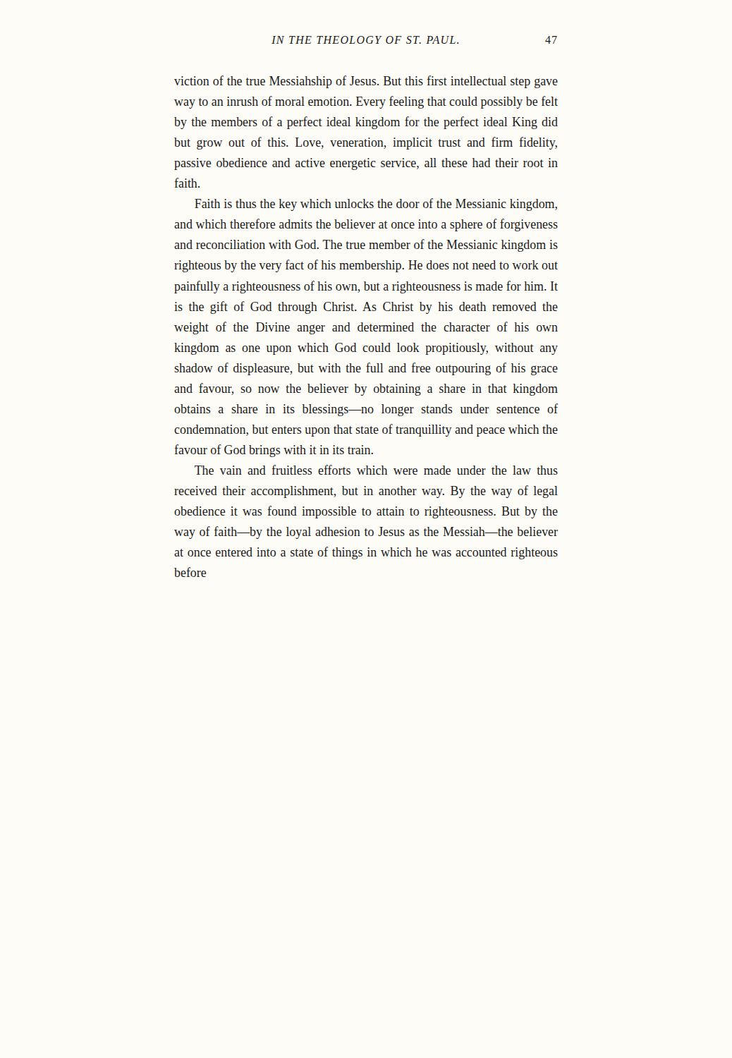IN THE THEOLOGY OF ST. PAUL.
47
viction of the true Messiahship of Jesus. But this first intellectual step gave way to an inrush of moral emotion. Every feeling that could possibly be felt by the members of a perfect ideal kingdom for the perfect ideal King did but grow out of this. Love, veneration, implicit trust and firm fidelity, passive obedience and active energetic service, all these had their root in faith.
Faith is thus the key which unlocks the door of the Messianic kingdom, and which therefore admits the believer at once into a sphere of forgiveness and reconciliation with God. The true member of the Messianic kingdom is righteous by the very fact of his membership. He does not need to work out painfully a righteousness of his own, but a righteousness is made for him. It is the gift of God through Christ. As Christ by his death removed the weight of the Divine anger and determined the character of his own kingdom as one upon which God could look propitiously, without any shadow of displeasure, but with the full and free outpouring of his grace and favour, so now the believer by obtaining a share in that kingdom obtains a share in its blessings—no longer stands under sentence of condemnation, but enters upon that state of tranquillity and peace which the favour of God brings with it in its train.
The vain and fruitless efforts which were made under the law thus received their accomplishment, but in another way. By the way of legal obedience it was found impossible to attain to righteousness. But by the way of faith—by the loyal adhesion to Jesus as the Messiah—the believer at once entered into a state of things in which he was accounted righteous before